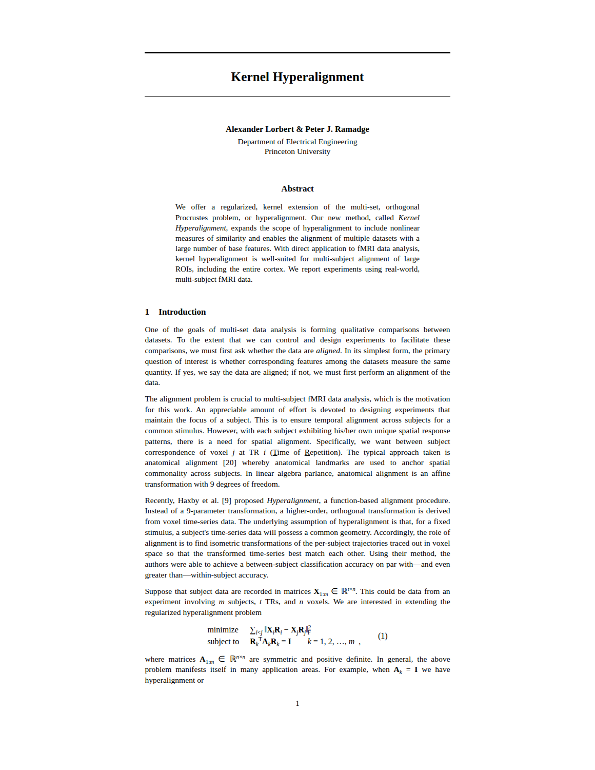Kernel Hyperalignment
Alexander Lorbert & Peter J. Ramadge
Department of Electrical Engineering
Princeton University
Abstract
We offer a regularized, kernel extension of the multi-set, orthogonal Procrustes problem, or hyperalignment. Our new method, called Kernel Hyperalignment, expands the scope of hyperalignment to include nonlinear measures of similarity and enables the alignment of multiple datasets with a large number of base features. With direct application to fMRI data analysis, kernel hyperalignment is well-suited for multi-subject alignment of large ROIs, including the entire cortex. We report experiments using real-world, multi-subject fMRI data.
1 Introduction
One of the goals of multi-set data analysis is forming qualitative comparisons between datasets. To the extent that we can control and design experiments to facilitate these comparisons, we must first ask whether the data are aligned. In its simplest form, the primary question of interest is whether corresponding features among the datasets measure the same quantity. If yes, we say the data are aligned; if not, we must first perform an alignment of the data.
The alignment problem is crucial to multi-subject fMRI data analysis, which is the motivation for this work. An appreciable amount of effort is devoted to designing experiments that maintain the focus of a subject. This is to ensure temporal alignment across subjects for a common stimulus. However, with each subject exhibiting his/her own unique spatial response patterns, there is a need for spatial alignment. Specifically, we want between subject correspondence of voxel j at TR i (Time of Repetition). The typical approach taken is anatomical alignment [20] whereby anatomical landmarks are used to anchor spatial commonality across subjects. In linear algebra parlance, anatomical alignment is an affine transformation with 9 degrees of freedom.
Recently, Haxby et al. [9] proposed Hyperalignment, a function-based alignment procedure. Instead of a 9-parameter transformation, a higher-order, orthogonal transformation is derived from voxel time-series data. The underlying assumption of hyperalignment is that, for a fixed stimulus, a subject's time-series data will possess a common geometry. Accordingly, the role of alignment is to find isometric transformations of the per-subject trajectories traced out in voxel space so that the transformed time-series best match each other. Using their method, the authors were able to achieve a between-subject classification accuracy on par with—and even greater than—within-subject accuracy.
Suppose that subject data are recorded in matrices X1:m ∈ ℝt×n. This could be data from an experiment involving m subjects, t TRs, and n voxels. We are interested in extending the regularized hyperalignment problem
minimize
∑i<j ‖XiRi − XjRj‖2F
subject to
RkTAkRk = I k = 1, 2, …, m ,
(1)
where matrices A1:m ∈ ℝn×n are symmetric and positive definite. In general, the above problem manifests itself in many application areas. For example, when Ak = I we have hyperalignment or
1